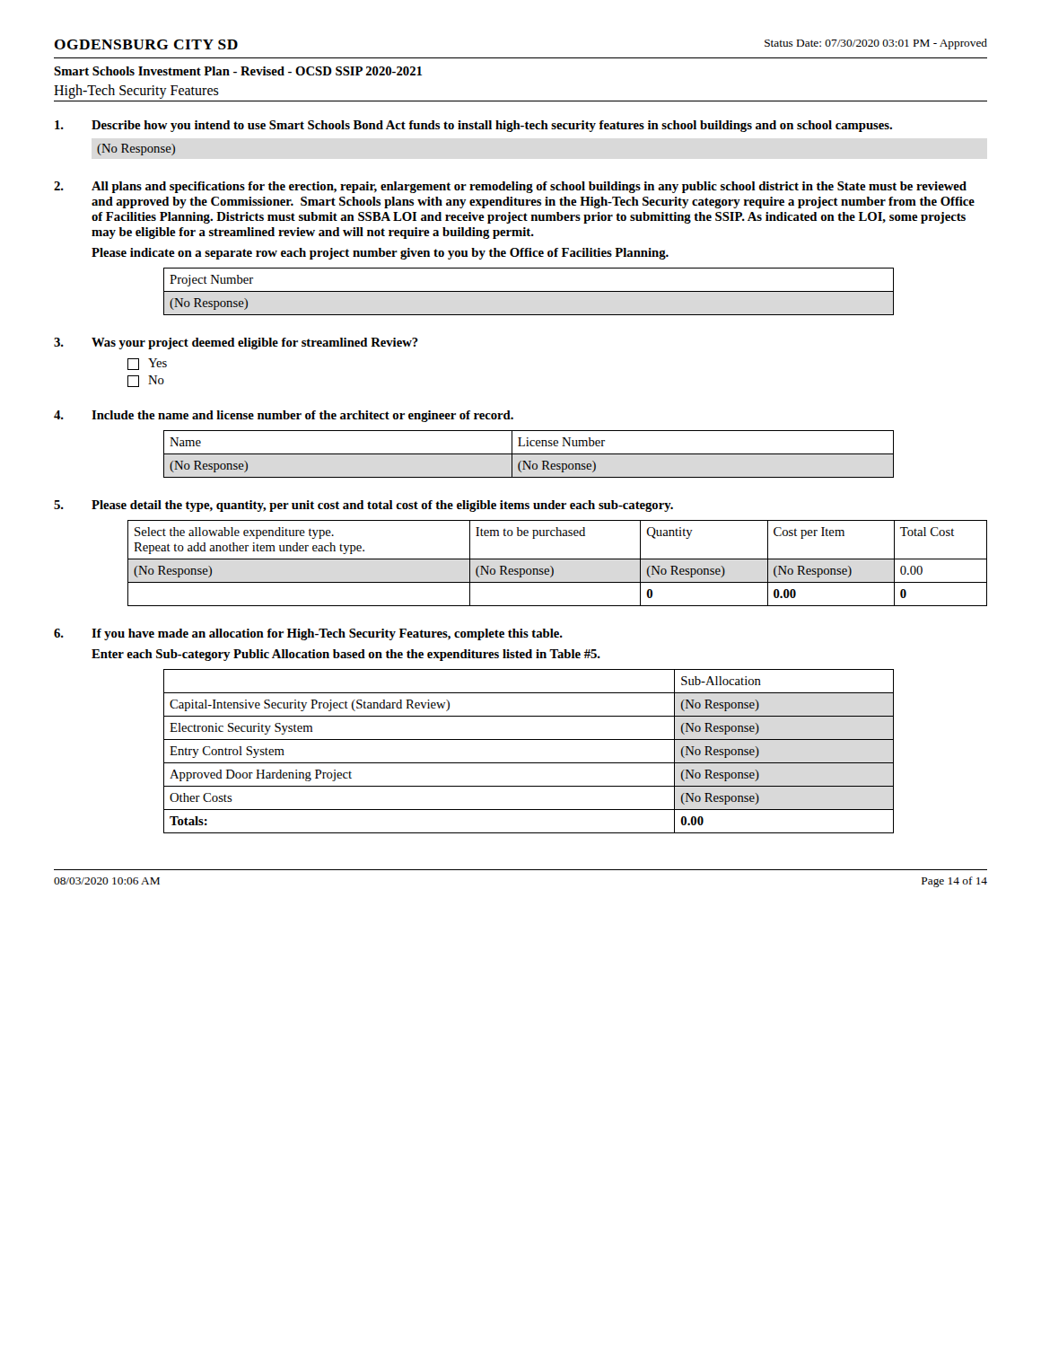OGDENSBURG CITY SD
Status Date: 07/30/2020 03:01 PM - Approved
Smart Schools Investment Plan - Revised - OCSD SSIP 2020-2021
High-Tech Security Features
1.
Describe how you intend to use Smart Schools Bond Act funds to install high-tech security features in school buildings and on school campuses.
(No Response)
2.
All plans and specifications for the erection, repair, enlargement or remodeling of school buildings in any public school district in the State must be reviewed and approved by the Commissioner. Smart Schools plans with any expenditures in the High-Tech Security category require a project number from the Office of Facilities Planning. Districts must submit an SSBA LOI and receive project numbers prior to submitting the SSIP. As indicated on the LOI, some projects may be eligible for a streamlined review and will not require a building permit.
Please indicate on a separate row each project number given to you by the Office of Facilities Planning.
| Project Number |
| --- |
| (No Response) |
3.
Was your project deemed eligible for streamlined Review?
Yes
No
4.
Include the name and license number of the architect or engineer of record.
| Name | License Number |
| --- | --- |
| (No Response) | (No Response) |
5.
Please detail the type, quantity, per unit cost and total cost of the eligible items under each sub-category.
| Select the allowable expenditure type. Repeat to add another item under each type. | Item to be purchased | Quantity | Cost per Item | Total Cost |
| --- | --- | --- | --- | --- |
| (No Response) | (No Response) | (No Response) | (No Response) | 0.00 |
| | | 0 | 0.00 | 0 |
6.
If you have made an allocation for High-Tech Security Features, complete this table.
Enter each Sub-category Public Allocation based on the the expenditures listed in Table #5.
| | Sub-Allocation |
| --- | --- |
| Capital-Intensive Security Project (Standard Review) | (No Response) |
| Electronic Security System | (No Response) |
| Entry Control System | (No Response) |
| Approved Door Hardening Project | (No Response) |
| Other Costs | (No Response) |
| Totals: | 0.00 |
08/03/2020 10:06 AM
Page 14 of 14